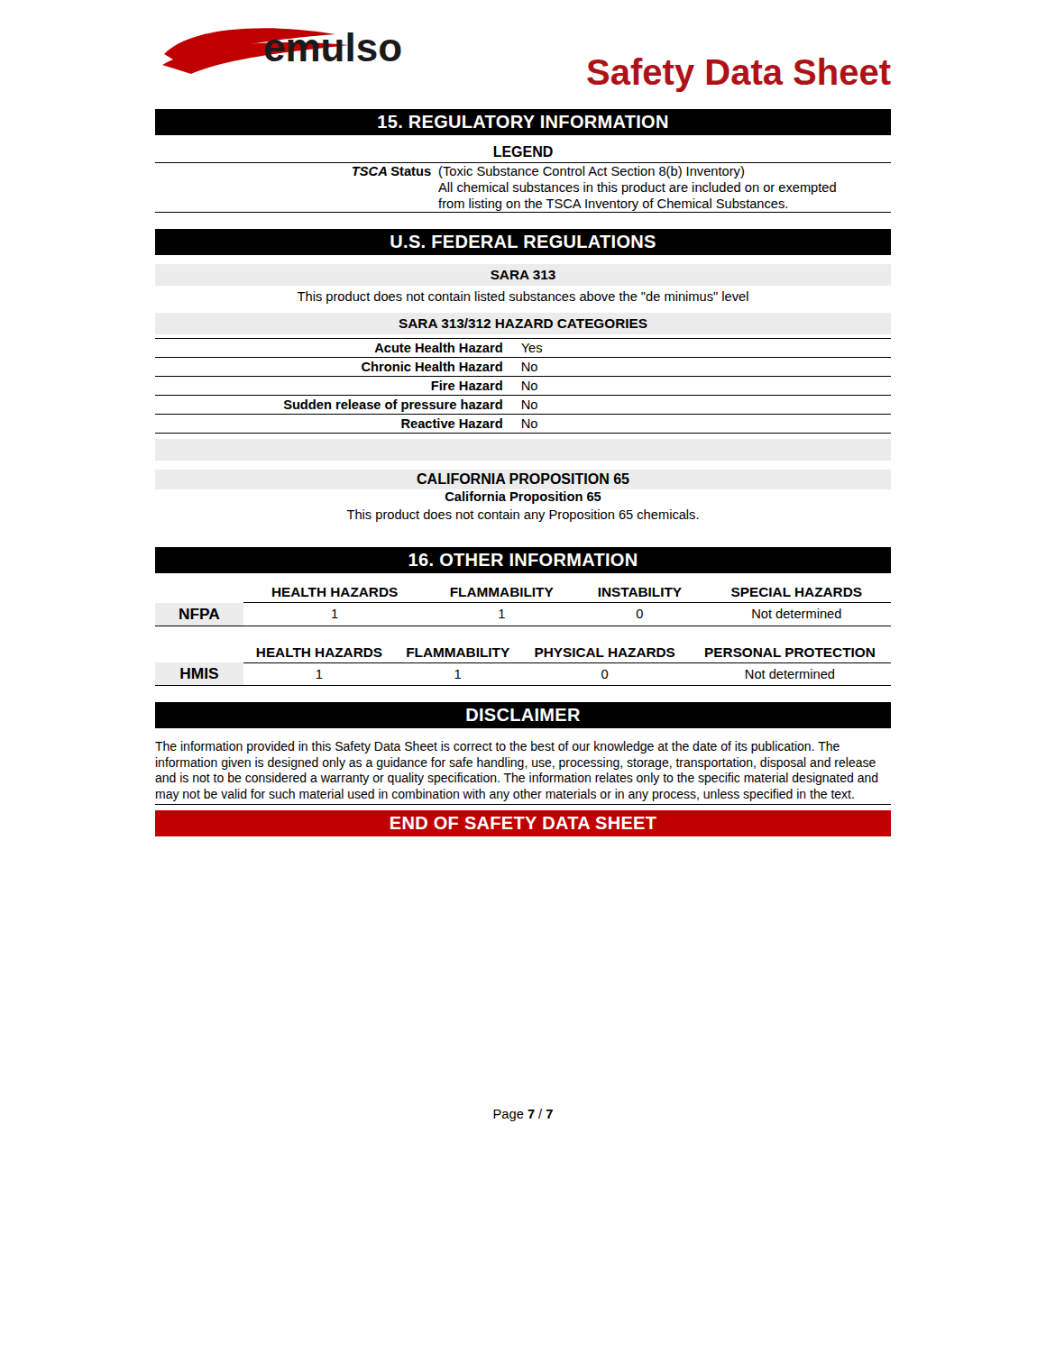emulso
Safety Data Sheet
15. REGULATORY INFORMATION
LEGEND
| TSCA Status | (Toxic Substance Control Act Section 8(b) Inventory) |
| | All chemical substances in this product are included on or exempted |
| | from listing on the TSCA Inventory of Chemical Substances. |
U.S. FEDERAL REGULATIONS
SARA 313
This product does not contain listed substances above the "de minimus" level
SARA 313/312 HAZARD CATEGORIES
| Acute Health Hazard | Yes |
| Chronic Health Hazard | No |
| Fire Hazard | No |
| Sudden release of pressure hazard | No |
| Reactive Hazard | No |
CALIFORNIA PROPOSITION 65
California Proposition 65
This product does not contain any Proposition 65 chemicals.
16. OTHER INFORMATION
| | HEALTH HAZARDS | FLAMMABILITY | INSTABILITY | SPECIAL HAZARDS |
| NFPA | 1 | 1 | 0 | Not determined |
| | HEALTH HAZARDS | FLAMMABILITY | PHYSICAL HAZARDS | PERSONAL PROTECTION |
| HMIS | 1 | 1 | 0 | Not determined |
DISCLAIMER
The information provided in this Safety Data Sheet is correct to the best of our knowledge at the date of its publication. The information given is designed only as a guidance for safe handling, use, processing, storage, transportation, disposal and release and is not to be considered a warranty or quality specification. The information relates only to the specific material designated and may not be valid for such material used in combination with any other materials or in any process, unless specified in the text.
END OF SAFETY DATA SHEET
Page 7 / 7